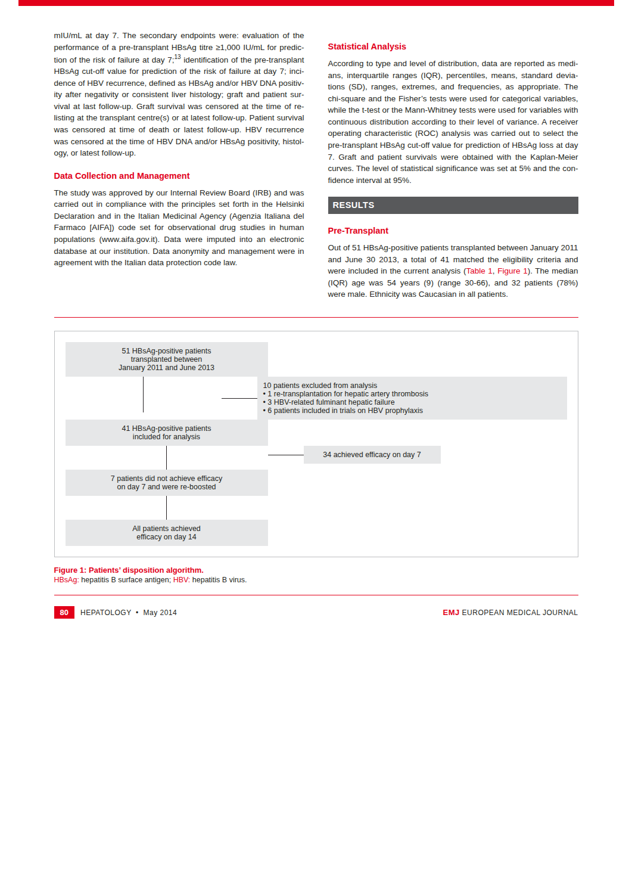mIU/mL at day 7. The secondary endpoints were: evaluation of the performance of a pre-transplant HBsAg titre ≥1,000 IU/mL for prediction of the risk of failure at day 7;13 identification of the pre-transplant HBsAg cut-off value for prediction of the risk of failure at day 7; incidence of HBV recurrence, defined as HBsAg and/or HBV DNA positivity after negativity or consistent liver histology; graft and patient survival at last follow-up. Graft survival was censored at the time of re-listing at the transplant centre(s) or at latest follow-up. Patient survival was censored at time of death or latest follow-up. HBV recurrence was censored at the time of HBV DNA and/or HBsAg positivity, histology, or latest follow-up.
Data Collection and Management
The study was approved by our Internal Review Board (IRB) and was carried out in compliance with the principles set forth in the Helsinki Declaration and in the Italian Medicinal Agency (Agenzia Italiana del Farmaco [AIFA]) code set for observational drug studies in human populations (www.aifa.gov.it). Data were imputed into an electronic database at our institution. Data anonymity and management were in agreement with the Italian data protection code law.
Statistical Analysis
According to type and level of distribution, data are reported as medians, interquartile ranges (IQR), percentiles, means, standard deviations (SD), ranges, extremes, and frequencies, as appropriate. The chi-square and the Fisher’s tests were used for categorical variables, while the t-test or the Mann-Whitney tests were used for variables with continuous distribution according to their level of variance. A receiver operating characteristic (ROC) analysis was carried out to select the pre-transplant HBsAg cut-off value for prediction of HBsAg loss at day 7. Graft and patient survivals were obtained with the Kaplan-Meier curves. The level of statistical significance was set at 5% and the confidence interval at 95%.
RESULTS
Pre-Transplant
Out of 51 HBsAg-positive patients transplanted between January 2011 and June 30 2013, a total of 41 matched the eligibility criteria and were included in the current analysis (Table 1, Figure 1). The median (IQR) age was 54 years (9) (range 30-66), and 32 patients (78%) were male. Ethnicity was Caucasian in all patients.
51 HBsAg-positive patients
transplanted between
January 2011 and June 2013
10 patients excluded from analysis
• 1 re-transplantation for hepatic artery thrombosis
• 3 HBV-related fulminant hepatic failure
• 6 patients included in trials on HBV prophylaxis
41 HBsAg-positive patients
included for analysis
34 achieved efficacy on day 7
7 patients did not achieve efficacy
on day 7 and were re-boosted
All patients achieved
efficacy on day 14
Figure 1: Patients’ disposition algorithm.
HBsAg: hepatitis B surface antigen; HBV: hepatitis B virus.
80 HEPATOLOGY • May 2014 EMJ EUROPEAN MEDICAL JOURNAL